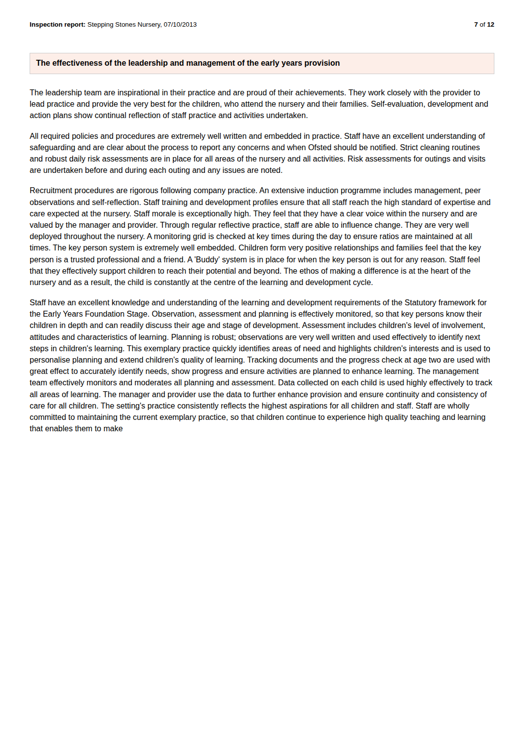Inspection report: Stepping Stones Nursery, 07/10/2013
7 of 12
The effectiveness of the leadership and management of the early years provision
The leadership team are inspirational in their practice and are proud of their achievements. They work closely with the provider to lead practice and provide the very best for the children, who attend the nursery and their families. Self-evaluation, development and action plans show continual reflection of staff practice and activities undertaken.
All required policies and procedures are extremely well written and embedded in practice. Staff have an excellent understanding of safeguarding and are clear about the process to report any concerns and when Ofsted should be notified. Strict cleaning routines and robust daily risk assessments are in place for all areas of the nursery and all activities. Risk assessments for outings and visits are undertaken before and during each outing and any issues are noted.
Recruitment procedures are rigorous following company practice. An extensive induction programme includes management, peer observations and self-reflection. Staff training and development profiles ensure that all staff reach the high standard of expertise and care expected at the nursery. Staff morale is exceptionally high. They feel that they have a clear voice within the nursery and are valued by the manager and provider. Through regular reflective practice, staff are able to influence change. They are very well deployed throughout the nursery. A monitoring grid is checked at key times during the day to ensure ratios are maintained at all times. The key person system is extremely well embedded. Children form very positive relationships and families feel that the key person is a trusted professional and a friend. A 'Buddy' system is in place for when the key person is out for any reason. Staff feel that they effectively support children to reach their potential and beyond. The ethos of making a difference is at the heart of the nursery and as a result, the child is constantly at the centre of the learning and development cycle.
Staff have an excellent knowledge and understanding of the learning and development requirements of the Statutory framework for the Early Years Foundation Stage. Observation, assessment and planning is effectively monitored, so that key persons know their children in depth and can readily discuss their age and stage of development. Assessment includes children's level of involvement, attitudes and characteristics of learning. Planning is robust; observations are very well written and used effectively to identify next steps in children's learning. This exemplary practice quickly identifies areas of need and highlights children's interests and is used to personalise planning and extend children's quality of learning. Tracking documents and the progress check at age two are used with great effect to accurately identify needs, show progress and ensure activities are planned to enhance learning. The management team effectively monitors and moderates all planning and assessment. Data collected on each child is used highly effectively to track all areas of learning. The manager and provider use the data to further enhance provision and ensure continuity and consistency of care for all children. The setting's practice consistently reflects the highest aspirations for all children and staff. Staff are wholly committed to maintaining the current exemplary practice, so that children continue to experience high quality teaching and learning that enables them to make